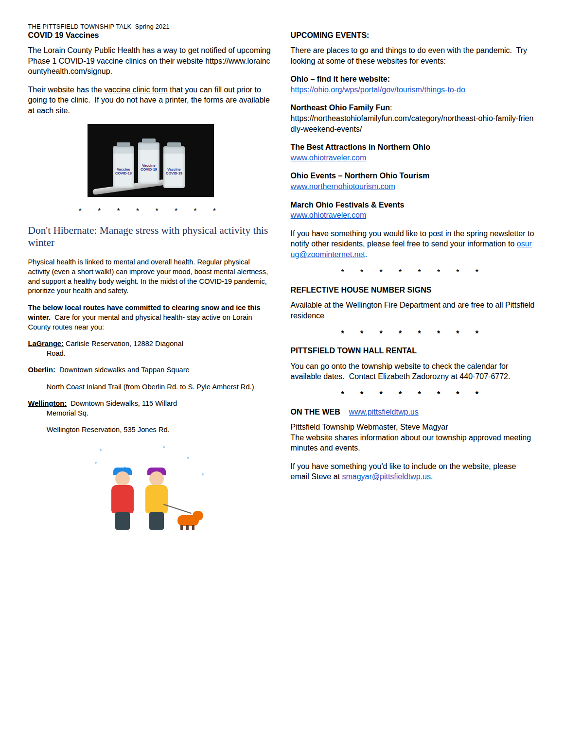THE PITTSFIELD TOWNSHIP TALK Spring 2021
COVID 19 Vaccines
The Lorain County Public Health has a way to get notified of upcoming Phase 1 COVID-19 vaccine clinics on their website https://www.loraincountyhealth.com/signup.
Their website has the vaccine clinic form that you can fill out prior to going to the clinic. If you do not have a printer, the forms are available at each site.
Vaccine
COVID-19
Vaccine
COVID-19
Vaccine
COVID-19
* * * * * * * *
Don't Hibernate: Manage stress with physical activity this winter
Physical health is linked to mental and overall health. Regular physical activity (even a short walk!) can improve your mood, boost mental alertness, and support a healthy body weight. In the midst of the COVID-19 pandemic, prioritize your health and safety.
The below local routes have committed to clearing snow and ice this winter. Care for your mental and physical health- stay active on Lorain County routes near you:
LaGrange: Carlisle Reservation, 12882 Diagonal Road.
Oberlin: Downtown sidewalks and Tappan Square
North Coast Inland Trail (from Oberlin Rd. to S. Pyle Amherst Rd.)
Wellington: Downtown Sidewalks, 115 Willard Memorial Sq.
Wellington Reservation, 535 Jones Rd.
UPCOMING EVENTS:
There are places to go and things to do even with the pandemic. Try looking at some of these websites for events:
Ohio – find it here website:
https://ohio.org/wps/portal/gov/tourism/things-to-do
Northeast Ohio Family Fun:
https://northeastohiofamilyfun.com/category/northeast-ohio-family-friendly-weekend-events/
The Best Attractions in Northern Ohio
www.ohiotraveler.com
Ohio Events – Northern Ohio Tourism
www.northernohiotourism.com
March Ohio Festivals & Events
www.ohiotraveler.com
If you have something you would like to post in the spring newsletter to notify other residents, please feel free to send your information to osurug@zoominternet.net.
* * * * * * * *
REFLECTIVE HOUSE NUMBER SIGNS
Available at the Wellington Fire Department and are free to all Pittsfield residence
* * * * * * * *
PITTSFIELD TOWN HALL RENTAL
You can go onto the township website to check the calendar for available dates. Contact Elizabeth Zadorozny at 440-707-6772.
* * * * * * * *
ON THE WEB www.pittsfieldtwp.us
Pittsfield Township Webmaster, Steve Magyar
The website shares information about our township approved meeting minutes and events.
If you have something you'd like to include on the website, please email Steve at smagyar@pittsfieldtwp.us.